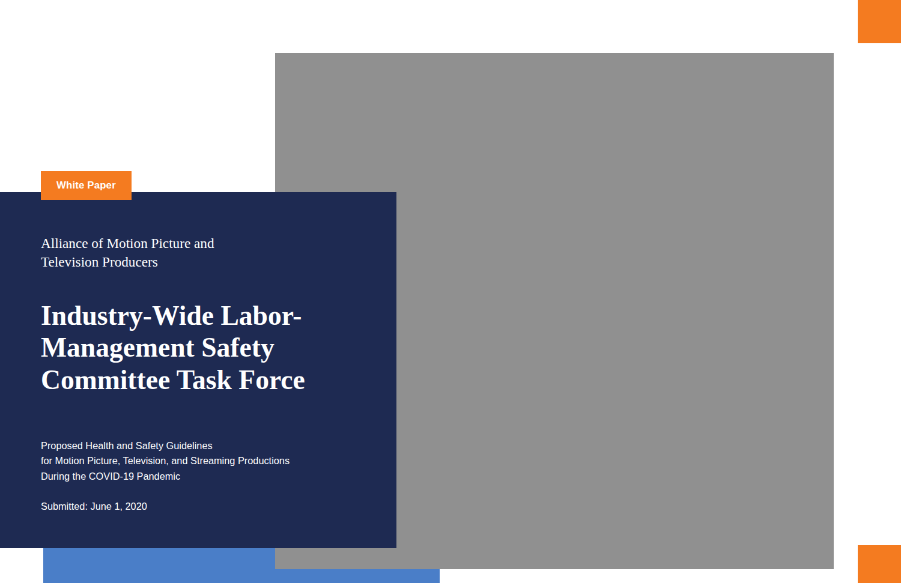White Paper
Alliance of Motion Picture and
Television Producers
Industry-Wide Labor-
Management Safety
Committee Task Force
Proposed Health and Safety Guidelines
for Motion Picture, Television, and Streaming Productions
During the COVID-19 Pandemic
Submitted: June 1, 2020